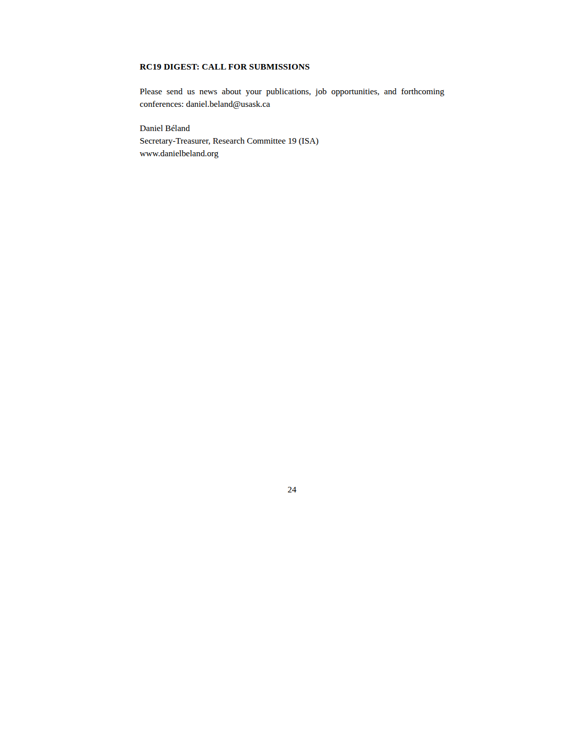RC19 DIGEST: CALL FOR SUBMISSIONS
Please send us news about your publications, job opportunities, and forthcoming conferences: daniel.beland@usask.ca
Daniel Béland Secretary-Treasurer, Research Committee 19 (ISA) www.danielbeland.org
24